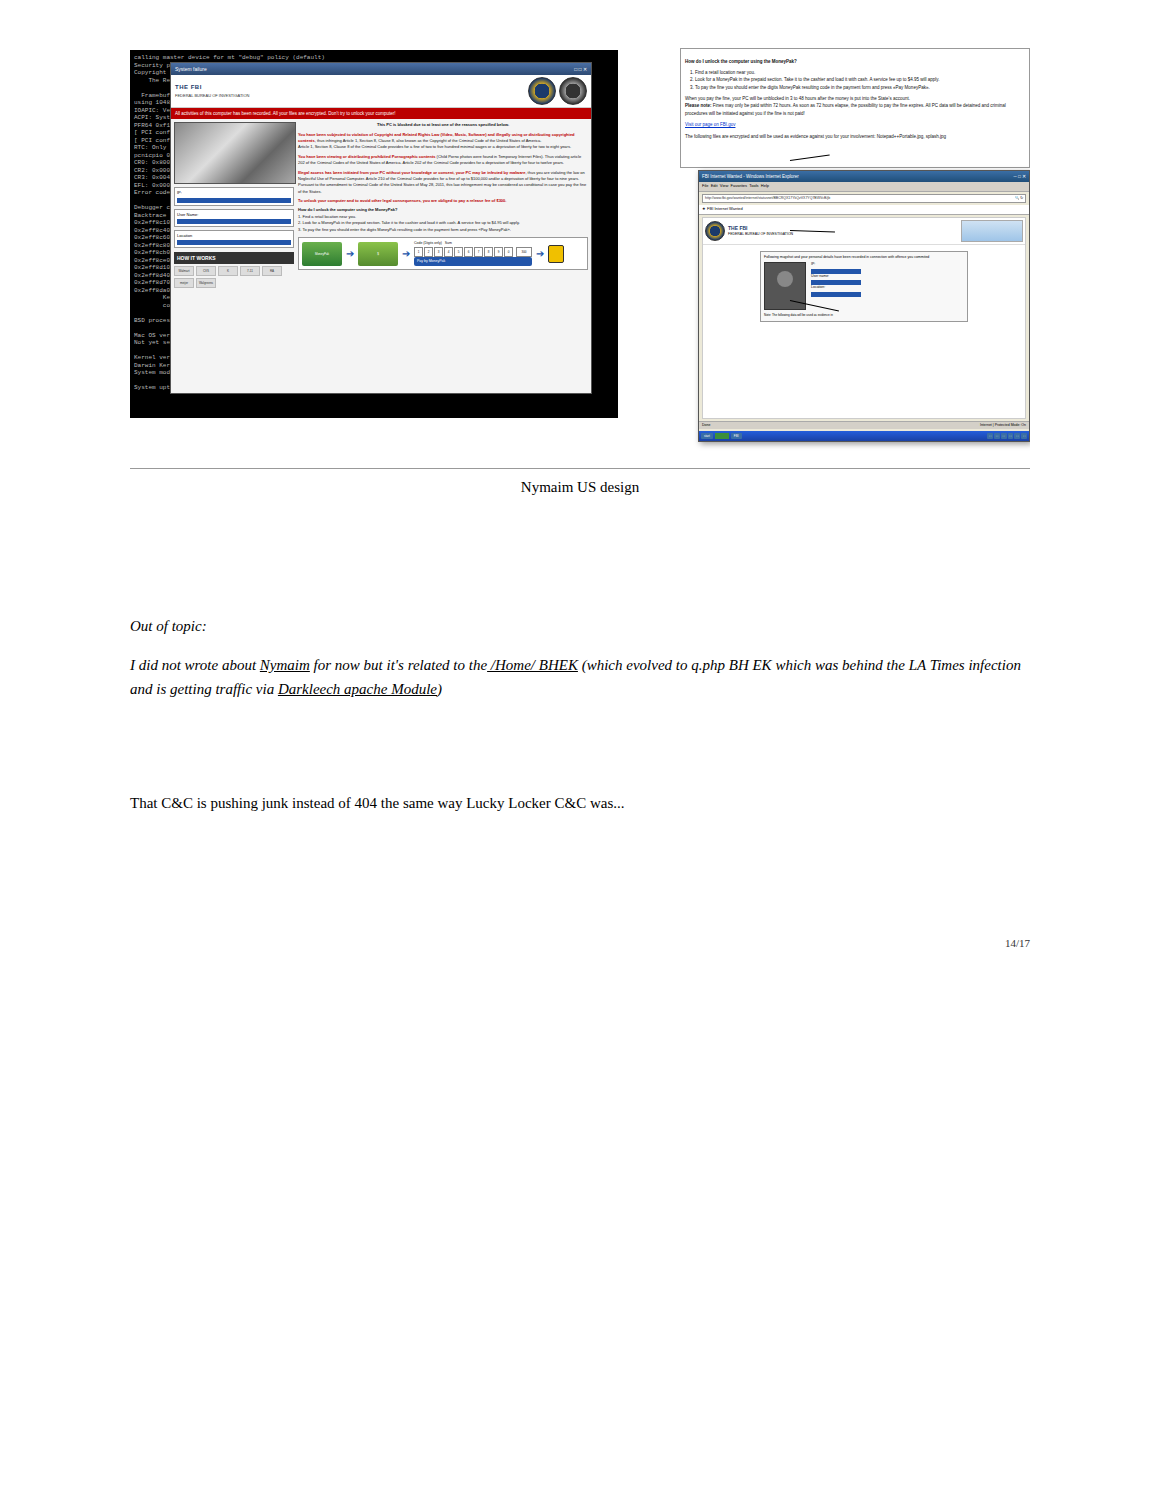calling master device for mt "debug" policy (default) Security policy: loaded Copyright (c) 1982, 1986, 1989, 1991, 1993 The Regents of the University of California. All rights reserved. Framebuffer: 1024x768 using 10485760 bytes of memory IOAPIC: Version 0x11, APICs 0..23 ACPI: System State [S0 S3 S4 S5] PFR64 0xf1000000 [ PCI configuration begin ] [ PCI configuration end ] RTC: Only 1 of 2 timers available pcnicpio 0x0000 CR0: 0x80050033 CR2: 0x00000000 CR3: 0x00472000 EFL: 0x00000246 Error code: 0x00000000 Debugger called: <panic> Backtrace (CPU 0), Frame : Return Address 0x2eff8c10 0x2a1b3c 0x2eff8c40 0x2a1b44 0x2eff8c60 0x2a1b50 0x2eff8c80 0x2a1b5c 0x2eff8cb0 0x2a1b68 0x2eff8ce0 0x2a1b74 0x2eff8d10 0x2a1b80 0x2eff8d40 0x2a1b8c 0x2eff8d70 0x2a1b98 0x2eff8da0 0x2a1ba4 Kernel Extensions in backtrace: com.apple.driver.AppleIntelCPUPowerManagement BSD process name corresponding to current thread: kernel_task Mac OS version: Not yet set Kernel version: Darwin Kernel Version 10.8.0 System model name: MacBookPro System uptime in nanoseconds: 3677380742
System failure □ □ ✕
THE FBI
FEDERAL BUREAU OF INVESTIGATION
All activities of this computer has been recorded. All your files are encrypted. Don't try to unlock your computer!
IP:
User Name:
Location
HOW IT WORKS
Walmart
CVS
K
7-11
RA
meijer
Walgreens
This PC is blocked due to at least one of the reasons specified below.
You have been subjected to violation of Copyright and Related Rights Law (Video, Music, Software) and illegally using or distributing copyrighted contents, thus infringing Article 1, Section 8, Clause 8, also known as the Copyright of the Criminal Code of the United States of America.
Article 1, Section 8, Clause 8 of the Criminal Code provides for a fine of two to five hundred minimal wages or a deprivation of liberty for two to eight years.
You have been viewing or distributing prohibited Pornographic contents (Child Porno photos were found in Temporary Internet Files). Thus violating article 202 of the Criminal Codes of the United States of America. Article 202 of the Criminal Code provides for a deprivation of liberty for four to twelve years.
Illegal access has been initiated from your PC without your knowledge or consent, your PC may be infected by malware, thus you are violating the law on Neglectful Use of Personal Computer. Article 210 of the Criminal Code provides for a fine of up to $100,000 and/or a deprivation of liberty for four to nine years.
Pursuant to the amendment to Criminal Code of the United States of May 28, 2011, this law infringement may be considered as conditional in case you pay the fine of the States.
To unlock your computer and to avoid other legal consequences, you are obliged to pay a release fee of $300.
How do I unlock the computer using the MoneyPak?
1. Find a retail location near you.
2. Look for a MoneyPak in the prepaid section. Take it to the cashier and load it with cash. A service fee up to $4.95 will apply.
3. To pay the fine you should enter the digits MoneyPak resulting code in the payment form and press «Pay MoneyPak».
MoneyPak
➔
$
➔
Code (Digits only) Sum
1
2
3
4
5
6
7
8
9
0
300
Pay by MoneyPak
➔
How do I unlock the computer using the MoneyPak?
Find a retail location near you.
Look for a MoneyPak in the prepaid section. Take it to the cashier and load it with cash. A service fee up to $4.95 will apply.
To pay the fine you should enter the digits MoneyPak resulting code in the payment form and press «Pay MoneyPak».
When you pay the fine, your PC will be unblocked in 3 to 48 hours after the money is put into the State's account.
Please note: Fines may only be paid within 72 hours. As soon as 72 hours elapse, the possibility to pay the fine expires. All PC data will be detained and criminal procedures will be initiated against you if the fine is not paid!
Visit our page on FBI.gov
The following files are encrypted and will be used as evidence against you for your involvement: Notepad++Portable.jpg, splash.jpg
FBI Internet Wanted - Windows Internet Explorer ─ □ ✕
File Edit View Favorites Tools Help
http://www.fbi.gov/wanted/internet/statusnet/BBCRQX17YkQzVX7YQ7BWVcB/jb 🔍 ↻
★ FBI Internet Wanted
THE FBI
FEDERAL BUREAU OF INVESTIGATION
Following mugshot and your personal details have been recorded in connection with offence you commited
IP:
User name:
Location:
Note: The following data will be used as evidence in
Done Internet | Protected Mode: On
start
FBI
□
□
□
□
□
□
Nymaim US design
Out of topic:
I did not wrote about Nymaim for now but it's related to the /Home/ BHEK (which evolved to q.php BH EK which was behind the LA Times infection and is getting traffic via Darkleech apache Module)
That C&C is pushing junk instead of 404 the same way Lucky Locker C&C was...
14/17